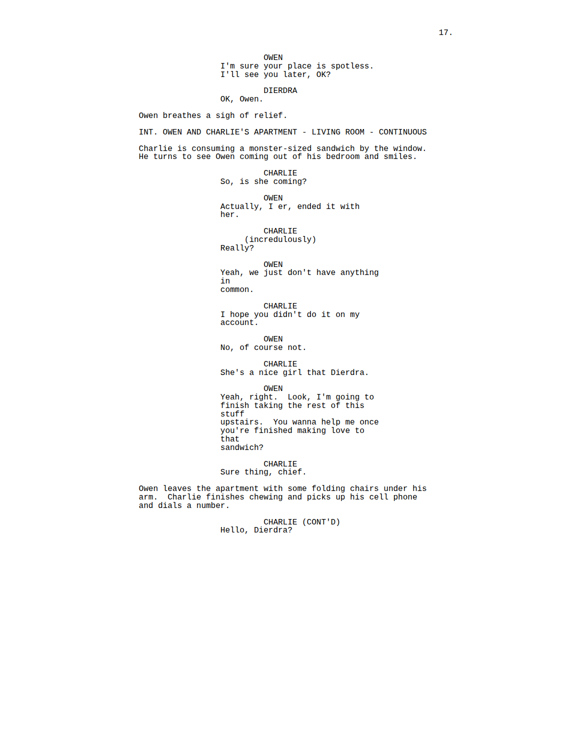17.
OWEN
I'm sure your place is spotless. I'll see you later, OK?
DIERDRA
OK, Owen.
Owen breathes a sigh of relief.
INT. OWEN AND CHARLIE'S APARTMENT - LIVING ROOM - CONTINUOUS
Charlie is consuming a monster-sized sandwich by the window. He turns to see Owen coming out of his bedroom and smiles.
CHARLIE
So, is she coming?
OWEN
Actually, I er, ended it with her.
CHARLIE
(incredulously)
Really?
OWEN
Yeah, we just don't have anything in common.
CHARLIE
I hope you didn't do it on my account.
OWEN
No, of course not.
CHARLIE
She's a nice girl that Dierdra.
OWEN
Yeah, right. Look, I'm going to finish taking the rest of this stuff upstairs. You wanna help me once you're finished making love to that sandwich?
CHARLIE
Sure thing, chief.
Owen leaves the apartment with some folding chairs under his arm. Charlie finishes chewing and picks up his cell phone and dials a number.
CHARLIE (CONT'D)
Hello, Dierdra?